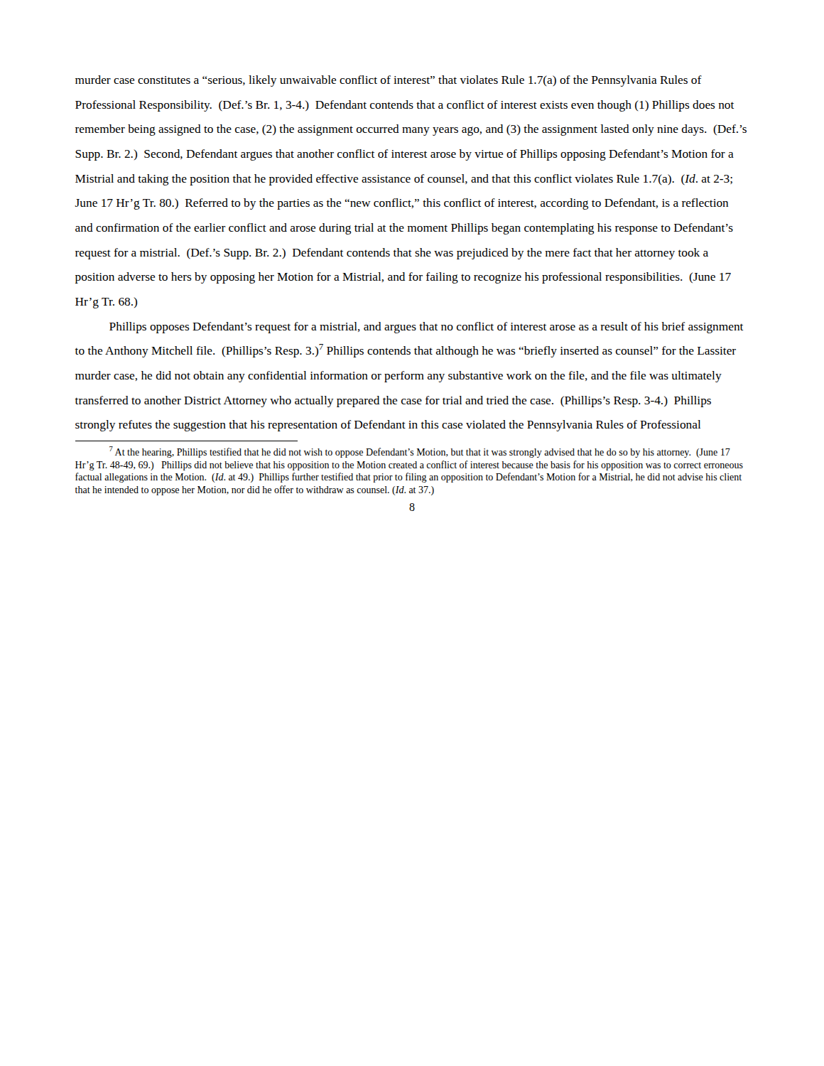murder case constitutes a “serious, likely unwaivable conflict of interest” that violates Rule 1.7(a) of the Pennsylvania Rules of Professional Responsibility. (Def.’s Br. 1, 3-4.) Defendant contends that a conflict of interest exists even though (1) Phillips does not remember being assigned to the case, (2) the assignment occurred many years ago, and (3) the assignment lasted only nine days. (Def.’s Supp. Br. 2.) Second, Defendant argues that another conflict of interest arose by virtue of Phillips opposing Defendant’s Motion for a Mistrial and taking the position that he provided effective assistance of counsel, and that this conflict violates Rule 1.7(a). (Id. at 2-3; June 17 Hr’g Tr. 80.) Referred to by the parties as the “new conflict,” this conflict of interest, according to Defendant, is a reflection and confirmation of the earlier conflict and arose during trial at the moment Phillips began contemplating his response to Defendant’s request for a mistrial. (Def.’s Supp. Br. 2.) Defendant contends that she was prejudiced by the mere fact that her attorney took a position adverse to hers by opposing her Motion for a Mistrial, and for failing to recognize his professional responsibilities. (June 17 Hr’g Tr. 68.)
Phillips opposes Defendant’s request for a mistrial, and argues that no conflict of interest arose as a result of his brief assignment to the Anthony Mitchell file. (Phillips’s Resp. 3.)7 Phillips contends that although he was “briefly inserted as counsel” for the Lassiter murder case, he did not obtain any confidential information or perform any substantive work on the file, and the file was ultimately transferred to another District Attorney who actually prepared the case for trial and tried the case. (Phillips’s Resp. 3-4.) Phillips strongly refutes the suggestion that his representation of Defendant in this case violated the Pennsylvania Rules of Professional
7 At the hearing, Phillips testified that he did not wish to oppose Defendant’s Motion, but that it was strongly advised that he do so by his attorney. (June 17 Hr’g Tr. 48-49, 69.) Phillips did not believe that his opposition to the Motion created a conflict of interest because the basis for his opposition was to correct erroneous factual allegations in the Motion. (Id. at 49.) Phillips further testified that prior to filing an opposition to Defendant’s Motion for a Mistrial, he did not advise his client that he intended to oppose her Motion, nor did he offer to withdraw as counsel. (Id. at 37.)
8